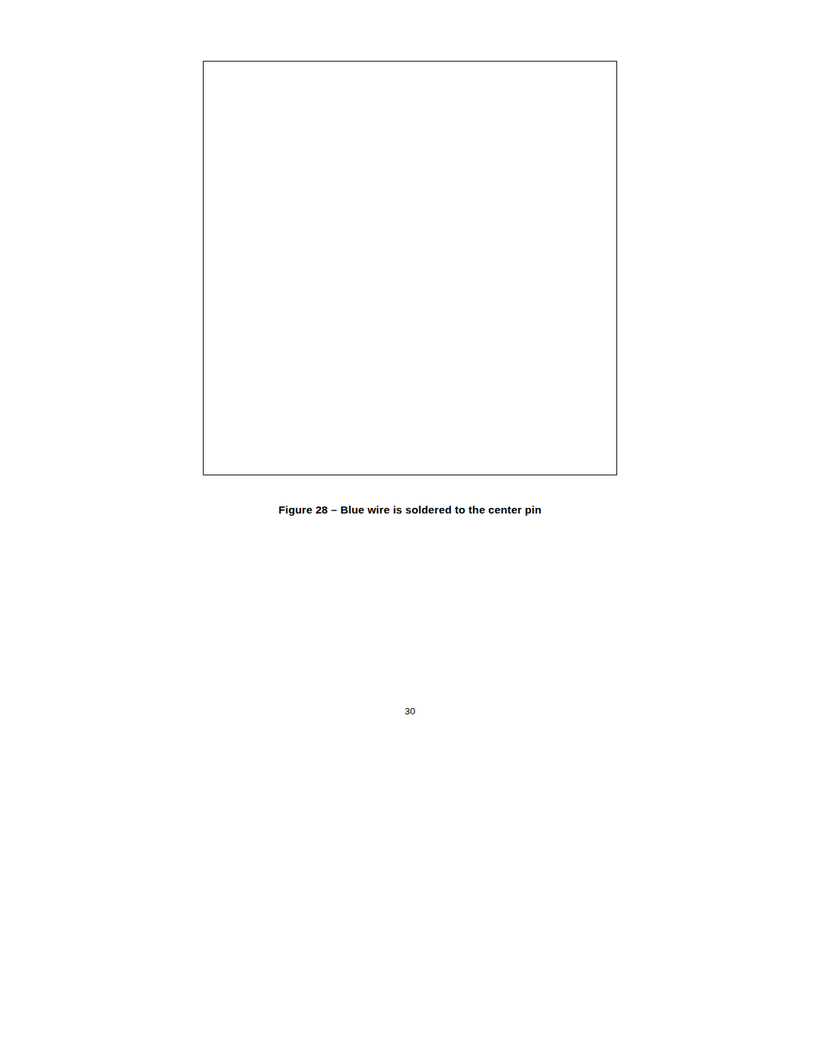Figure 28 – Blue wire is soldered to the center pin
30